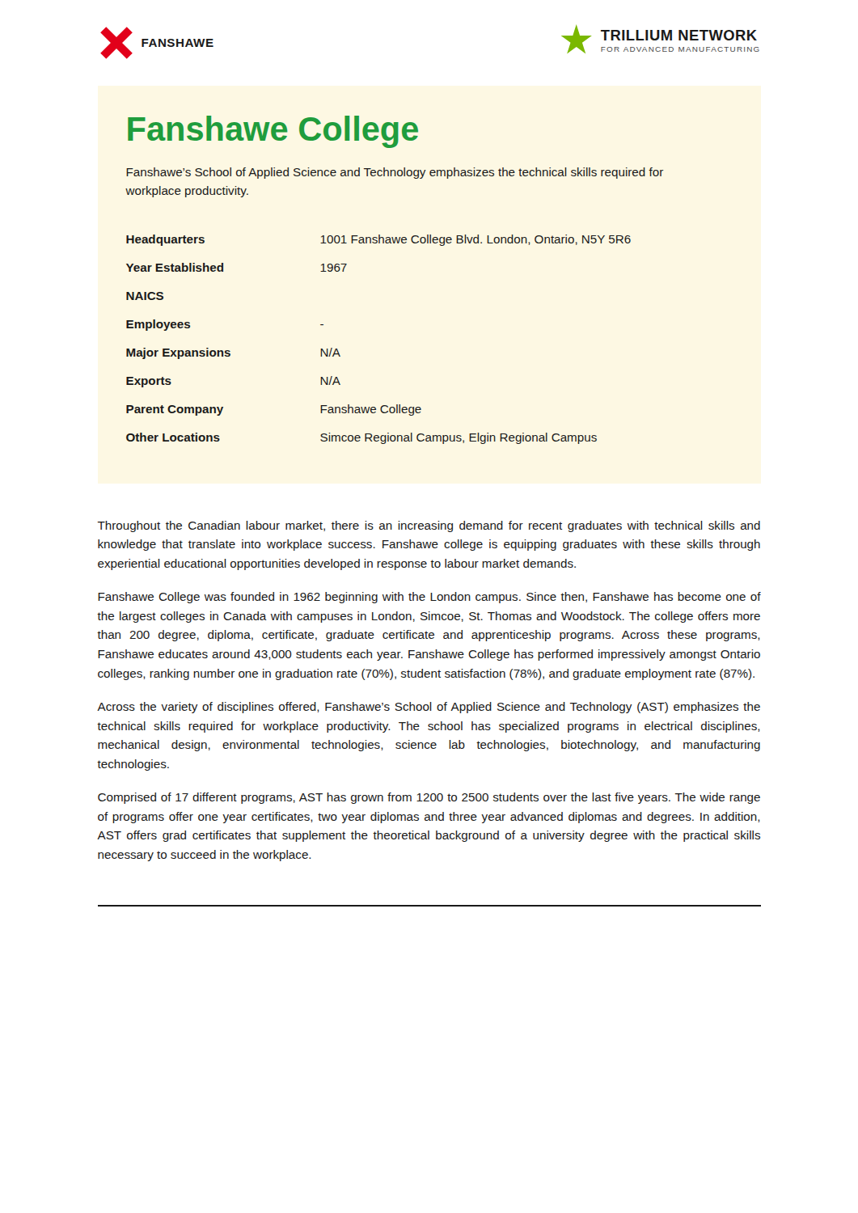FANSHAWE
TRILLIUM NETWORK
For Advanced Manufacturing
Fanshawe College
Fanshawe’s School of Applied Science and Technology emphasizes the technical skills required for workplace productivity.
| Headquarters | 1001 Fanshawe College Blvd. London, Ontario, N5Y 5R6 |
| Year Established | 1967 |
| NAICS | |
| Employees | - |
| Major Expansions | N/A |
| Exports | N/A |
| Parent Company | Fanshawe College |
| Other Locations | Simcoe Regional Campus, Elgin Regional Campus |
Throughout the Canadian labour market, there is an increasing demand for recent graduates with technical skills and knowledge that translate into workplace success. Fanshawe college is equipping graduates with these skills through experiential educational opportunities developed in response to labour market demands.
Fanshawe College was founded in 1962 beginning with the London campus. Since then, Fanshawe has become one of the largest colleges in Canada with campuses in London, Simcoe, St. Thomas and Woodstock. The college offers more than 200 degree, diploma, certificate, graduate certificate and apprenticeship programs. Across these programs, Fanshawe educates around 43,000 students each year. Fanshawe College has performed impressively amongst Ontario colleges, ranking number one in graduation rate (70%), student satisfaction (78%), and graduate employment rate (87%).
Across the variety of disciplines offered, Fanshawe’s School of Applied Science and Technology (AST) emphasizes the technical skills required for workplace productivity. The school has specialized programs in electrical disciplines, mechanical design, environmental technologies, science lab technologies, biotechnology, and manufacturing technologies.
Comprised of 17 different programs, AST has grown from 1200 to 2500 students over the last five years. The wide range of programs offer one year certificates, two year diplomas and three year advanced diplomas and degrees. In addition, AST offers grad certificates that supplement the theoretical background of a university degree with the practical skills necessary to succeed in the workplace.